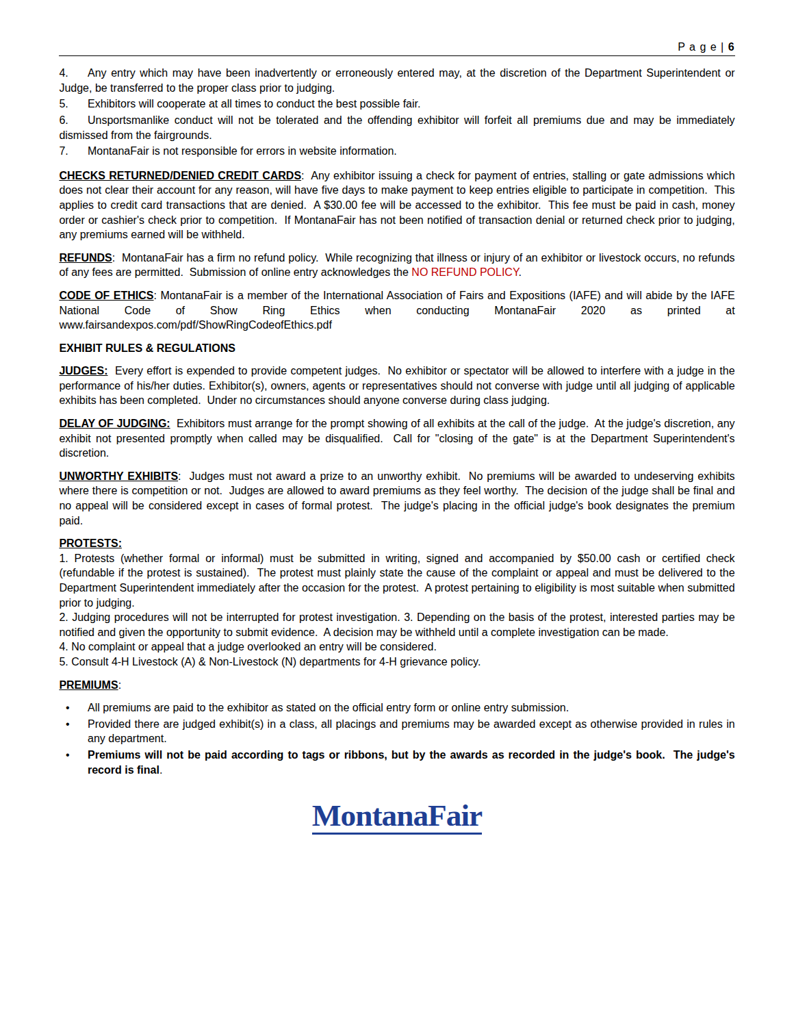P a g e | 6
4. Any entry which may have been inadvertently or erroneously entered may, at the discretion of the Department Superintendent or Judge, be transferred to the proper class prior to judging.
5. Exhibitors will cooperate at all times to conduct the best possible fair.
6. Unsportsmanlike conduct will not be tolerated and the offending exhibitor will forfeit all premiums due and may be immediately dismissed from the fairgrounds.
7. MontanaFair is not responsible for errors in website information.
CHECKS RETURNED/DENIED CREDIT CARDS: Any exhibitor issuing a check for payment of entries, stalling or gate admissions which does not clear their account for any reason, will have five days to make payment to keep entries eligible to participate in competition. This applies to credit card transactions that are denied. A $30.00 fee will be accessed to the exhibitor. This fee must be paid in cash, money order or cashier's check prior to competition. If MontanaFair has not been notified of transaction denial or returned check prior to judging, any premiums earned will be withheld.
REFUNDS: MontanaFair has a firm no refund policy. While recognizing that illness or injury of an exhibitor or livestock occurs, no refunds of any fees are permitted. Submission of online entry acknowledges the NO REFUND POLICY.
CODE OF ETHICS: MontanaFair is a member of the International Association of Fairs and Expositions (IAFE) and will abide by the IAFE National Code of Show Ring Ethics when conducting MontanaFair 2020 as printed at www.fairsandexpos.com/pdf/ShowRingCodeofEthics.pdf
EXHIBIT RULES & REGULATIONS
JUDGES: Every effort is expended to provide competent judges. No exhibitor or spectator will be allowed to interfere with a judge in the performance of his/her duties. Exhibitor(s), owners, agents or representatives should not converse with judge until all judging of applicable exhibits has been completed. Under no circumstances should anyone converse during class judging.
DELAY OF JUDGING: Exhibitors must arrange for the prompt showing of all exhibits at the call of the judge. At the judge's discretion, any exhibit not presented promptly when called may be disqualified. Call for "closing of the gate" is at the Department Superintendent's discretion.
UNWORTHY EXHIBITS: Judges must not award a prize to an unworthy exhibit. No premiums will be awarded to undeserving exhibits where there is competition or not. Judges are allowed to award premiums as they feel worthy. The decision of the judge shall be final and no appeal will be considered except in cases of formal protest. The judge's placing in the official judge's book designates the premium paid.
PROTESTS:
1. Protests (whether formal or informal) must be submitted in writing, signed and accompanied by $50.00 cash or certified check (refundable if the protest is sustained). The protest must plainly state the cause of the complaint or appeal and must be delivered to the Department Superintendent immediately after the occasion for the protest. A protest pertaining to eligibility is most suitable when submitted prior to judging.
2. Judging procedures will not be interrupted for protest investigation. 3. Depending on the basis of the protest, interested parties may be notified and given the opportunity to submit evidence. A decision may be withheld until a complete investigation can be made.
4. No complaint or appeal that a judge overlooked an entry will be considered.
5. Consult 4-H Livestock (A) & Non-Livestock (N) departments for 4-H grievance policy.
PREMIUMS:
All premiums are paid to the exhibitor as stated on the official entry form or online entry submission.
Provided there are judged exhibit(s) in a class, all placings and premiums may be awarded except as otherwise provided in rules in any department.
Premiums will not be paid according to tags or ribbons, but by the awards as recorded in the judge's book. The judge's record is final.
MontanaFair